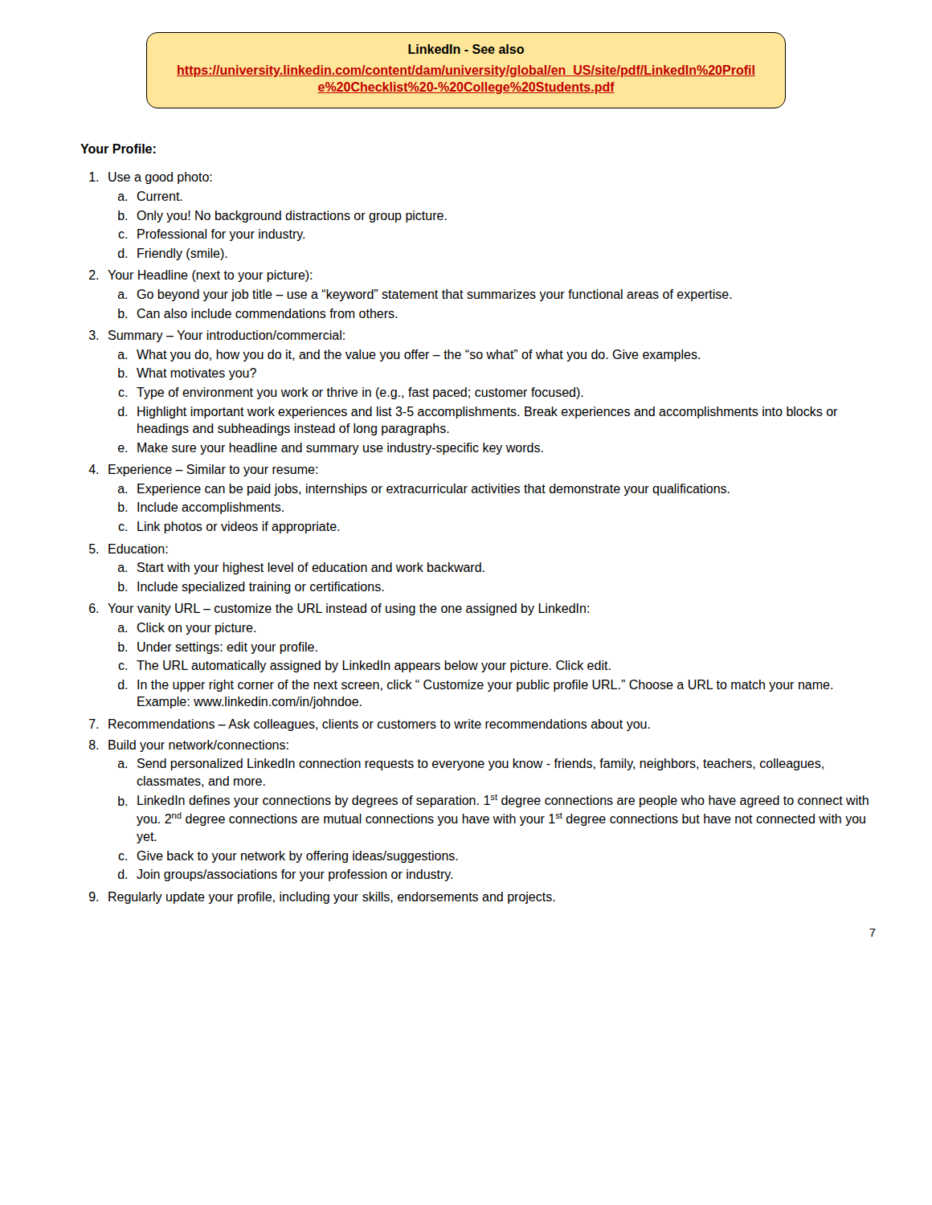LinkedIn - See also
https://university.linkedin.com/content/dam/university/global/en_US/site/pdf/LinkedIn%20Profile%20Checklist%20-%20College%20Students.pdf
Your Profile:
Use a good photo:
Current.
Only you! No background distractions or group picture.
Professional for your industry.
Friendly (smile).
Your Headline (next to your picture):
Go beyond your job title – use a “keyword” statement that summarizes your functional areas of expertise.
Can also include commendations from others.
Summary – Your introduction/commercial:
What you do, how you do it, and the value you offer – the “so what” of what you do. Give examples.
What motivates you?
Type of environment you work or thrive in (e.g., fast paced; customer focused).
Highlight important work experiences and list 3-5 accomplishments. Break experiences and accomplishments into blocks or headings and subheadings instead of long paragraphs.
Make sure your headline and summary use industry-specific key words.
Experience – Similar to your resume:
Experience can be paid jobs, internships or extracurricular activities that demonstrate your qualifications.
Include accomplishments.
Link photos or videos if appropriate.
Education:
Start with your highest level of education and work backward.
Include specialized training or certifications.
Your vanity URL – customize the URL instead of using the one assigned by LinkedIn:
Click on your picture.
Under settings: edit your profile.
The URL automatically assigned by LinkedIn appears below your picture. Click edit.
In the upper right corner of the next screen, click “ Customize your public profile URL.” Choose a URL to match your name. Example: www.linkedin.com/in/johndoe.
Recommendations – Ask colleagues, clients or customers to write recommendations about you.
Build your network/connections:
Send personalized LinkedIn connection requests to everyone you know - friends, family, neighbors, teachers, colleagues, classmates, and more.
LinkedIn defines your connections by degrees of separation. 1st degree connections are people who have agreed to connect with you. 2nd degree connections are mutual connections you have with your 1st degree connections but have not connected with you yet.
Give back to your network by offering ideas/suggestions.
Join groups/associations for your profession or industry.
Regularly update your profile, including your skills, endorsements and projects.
7